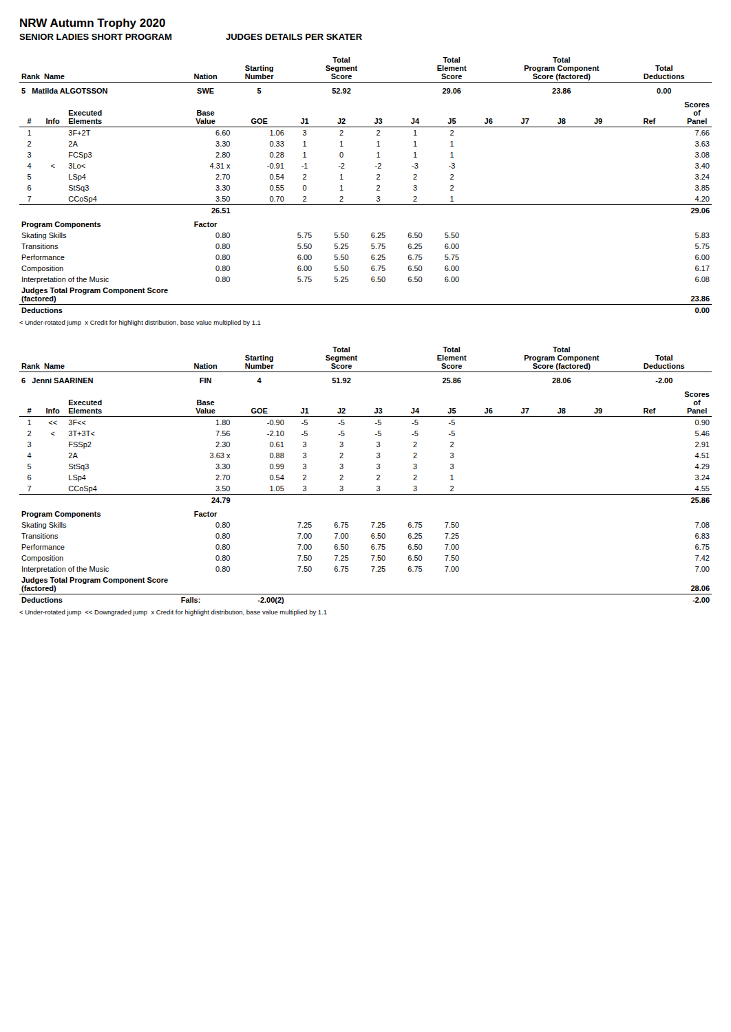NRW Autumn Trophy 2020
SENIOR LADIES SHORT PROGRAMJUDGES DETAILS PER SKATER
| Rank Name | Nation | Starting Number | Total Segment Score | Total Element Score | Total Program Component Score (factored) | Total Deductions |
| --- | --- | --- | --- | --- | --- | --- |
| 5 Matilda ALGOTSSON | SWE | 5 | 52.92 | 29.06 | 23.86 | 0.00 |
| # | Info | Executed Elements | Base Value | GOE | J1 | J2 | J3 | J4 | J5 | J6 | J7 | J8 | J9 | Ref | Scores of Panel |
| 1 | | 3F+2T | 6.60 | 1.06 | 3 | 2 | 2 | 1 | 2 | | | | | | 7.66 |
| 2 | | 2A | 3.30 | 0.33 | 1 | 1 | 1 | 1 | 1 | | | | | | 3.63 |
| 3 | | FCSp3 | 2.80 | 0.28 | 1 | 0 | 1 | 1 | 1 | | | | | | 3.08 |
| 4 | < | 3Lo< | 4.31 x | -0.91 | -1 | -2 | -2 | -3 | -3 | | | | | | 3.40 |
| 5 | | LSp4 | 2.70 | 0.54 | 2 | 1 | 2 | 2 | 2 | | | | | | 3.24 |
| 6 | | StSq3 | 3.30 | 0.55 | 0 | 1 | 2 | 3 | 2 | | | | | | 3.85 |
| 7 | | CCoSp4 | 3.50 | 0.70 | 2 | 2 | 3 | 2 | 1 | | | | | | 4.20 |
| | | | 26.51 | | | | | | | | | | | | 29.06 |
| Program Components | Factor | | | | | | | | | | | | |
| Skating Skills | 0.80 | | 5.75 | 5.50 | 6.25 | 6.50 | 5.50 | | | | | | 5.83 |
| Transitions | 0.80 | | 5.50 | 5.25 | 5.75 | 6.25 | 6.00 | | | | | | 5.75 |
| Performance | 0.80 | | 6.00 | 5.50 | 6.25 | 6.75 | 5.75 | | | | | | 6.00 |
| Composition | 0.80 | | 6.00 | 5.50 | 6.75 | 6.50 | 6.00 | | | | | | 6.17 |
| Interpretation of the Music | 0.80 | | 5.75 | 5.25 | 6.50 | 6.50 | 6.00 | | | | | | 6.08 |
| Judges Total Program Component Score (factored) | | | | | | | | | | | | | 23.86 |
| Deductions | | | | | | | | | | | | | 0.00 |
< Under-rotated jump x Credit for highlight distribution, base value multiplied by 1.1
| Rank Name | Nation | Starting Number | Total Segment Score | Total Element Score | Total Program Component Score (factored) | Total Deductions |
| --- | --- | --- | --- | --- | --- | --- |
| 6 Jenni SAARINEN | FIN | 4 | 51.92 | 25.86 | 28.06 | -2.00 |
| # | Info | Executed Elements | Base Value | GOE | J1 | J2 | J3 | J4 | J5 | J6 | J7 | J8 | J9 | Ref | Scores of Panel |
| 1 | << | 3F<< | 1.80 | -0.90 | -5 | -5 | -5 | -5 | -5 | | | | | | 0.90 |
| 2 | < | 3T+3T< | 7.56 | -2.10 | -5 | -5 | -5 | -5 | -5 | | | | | | 5.46 |
| 3 | | FSSp2 | 2.30 | 0.61 | 3 | 3 | 3 | 2 | 2 | | | | | | 2.91 |
| 4 | | 2A | 3.63 x | 0.88 | 3 | 2 | 3 | 2 | 3 | | | | | | 4.51 |
| 5 | | StSq3 | 3.30 | 0.99 | 3 | 3 | 3 | 3 | 3 | | | | | | 4.29 |
| 6 | | LSp4 | 2.70 | 0.54 | 2 | 2 | 2 | 2 | 1 | | | | | | 3.24 |
| 7 | | CCoSp4 | 3.50 | 1.05 | 3 | 3 | 3 | 3 | 2 | | | | | | 4.55 |
| | | | 24.79 | | | | | | | | | | | | 25.86 |
| Program Components | Factor | | | | | | | | | | | | |
| Skating Skills | 0.80 | | 7.25 | 6.75 | 7.25 | 6.75 | 7.50 | | | | | | 7.08 |
| Transitions | 0.80 | | 7.00 | 7.00 | 6.50 | 6.25 | 7.25 | | | | | | 6.83 |
| Performance | 0.80 | | 7.00 | 6.50 | 6.75 | 6.50 | 7.00 | | | | | | 6.75 |
| Composition | 0.80 | | 7.50 | 7.25 | 7.50 | 6.50 | 7.50 | | | | | | 7.42 |
| Interpretation of the Music | 0.80 | | 7.50 | 6.75 | 7.25 | 6.75 | 7.00 | | | | | | 7.00 |
| Judges Total Program Component Score (factored) | | | | | | | | | | | | | 28.06 |
| Deductions | Falls: | -2.00(2) | | | | | | | | | | | -2.00 |
< Under-rotated jump << Downgraded jump x Credit for highlight distribution, base value multiplied by 1.1